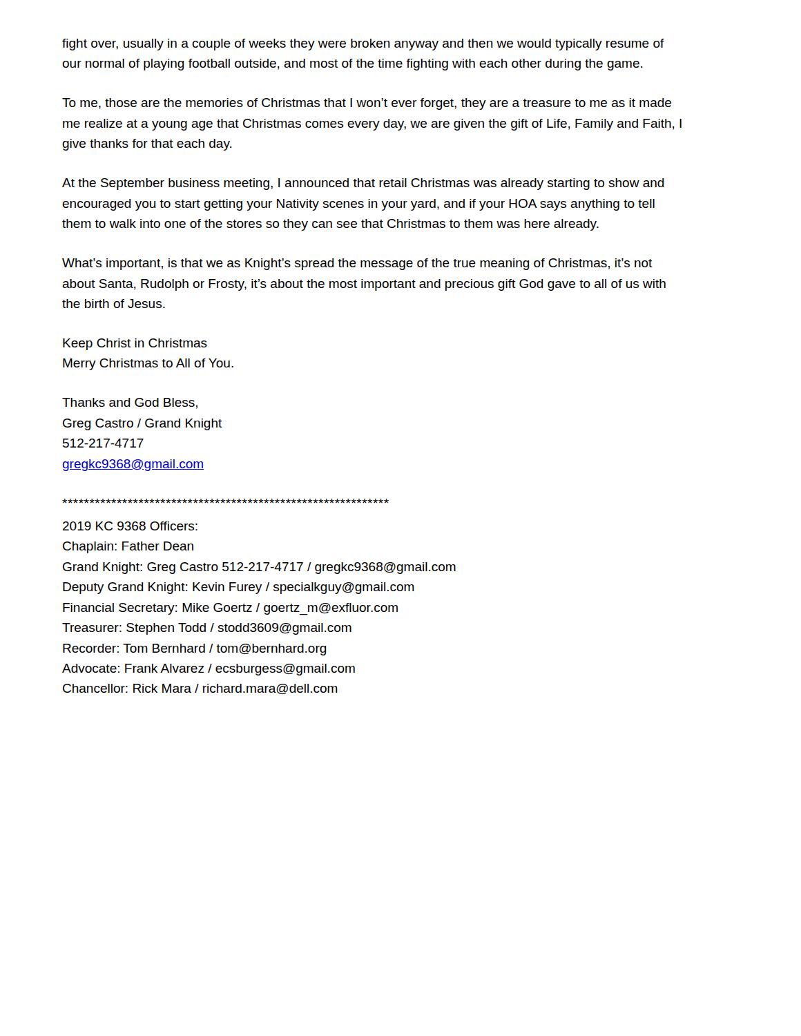fight over, usually in a couple of weeks they were broken anyway and then we would typically resume of our normal of playing football outside, and most of the time fighting with each other during the game.
To me, those are the memories of Christmas that I won’t ever forget, they are a treasure to me as it made me realize at a young age that Christmas comes every day, we are given the gift of Life, Family and Faith, I give thanks for that each day.
At the September business meeting, I announced that retail Christmas was already starting to show and encouraged you to start getting your Nativity scenes in your yard, and if your HOA says anything to tell them to walk into one of the stores so they can see that Christmas to them was here already.
What’s important, is that we as Knight’s spread the message of the true meaning of Christmas, it’s not about Santa, Rudolph or Frosty, it’s about the most important and precious gift God gave to all of us with the birth of Jesus.
Keep Christ in Christmas
Merry Christmas to All of You.
Thanks and God Bless,
Greg Castro / Grand Knight
512-217-4717
gregkc9368@gmail.com
************************************************************
2019 KC 9368 Officers:
Chaplain: Father Dean
Grand Knight: Greg Castro 512-217-4717 / gregkc9368@gmail.com
Deputy Grand Knight: Kevin Furey / specialkguy@gmail.com
Financial Secretary: Mike Goertz / goertz_m@exfluor.com
Treasurer: Stephen Todd / stodd3609@gmail.com
Recorder: Tom Bernhard / tom@bernhard.org
Advocate: Frank Alvarez / ecsburgess@gmail.com
Chancellor: Rick Mara / richard.mara@dell.com